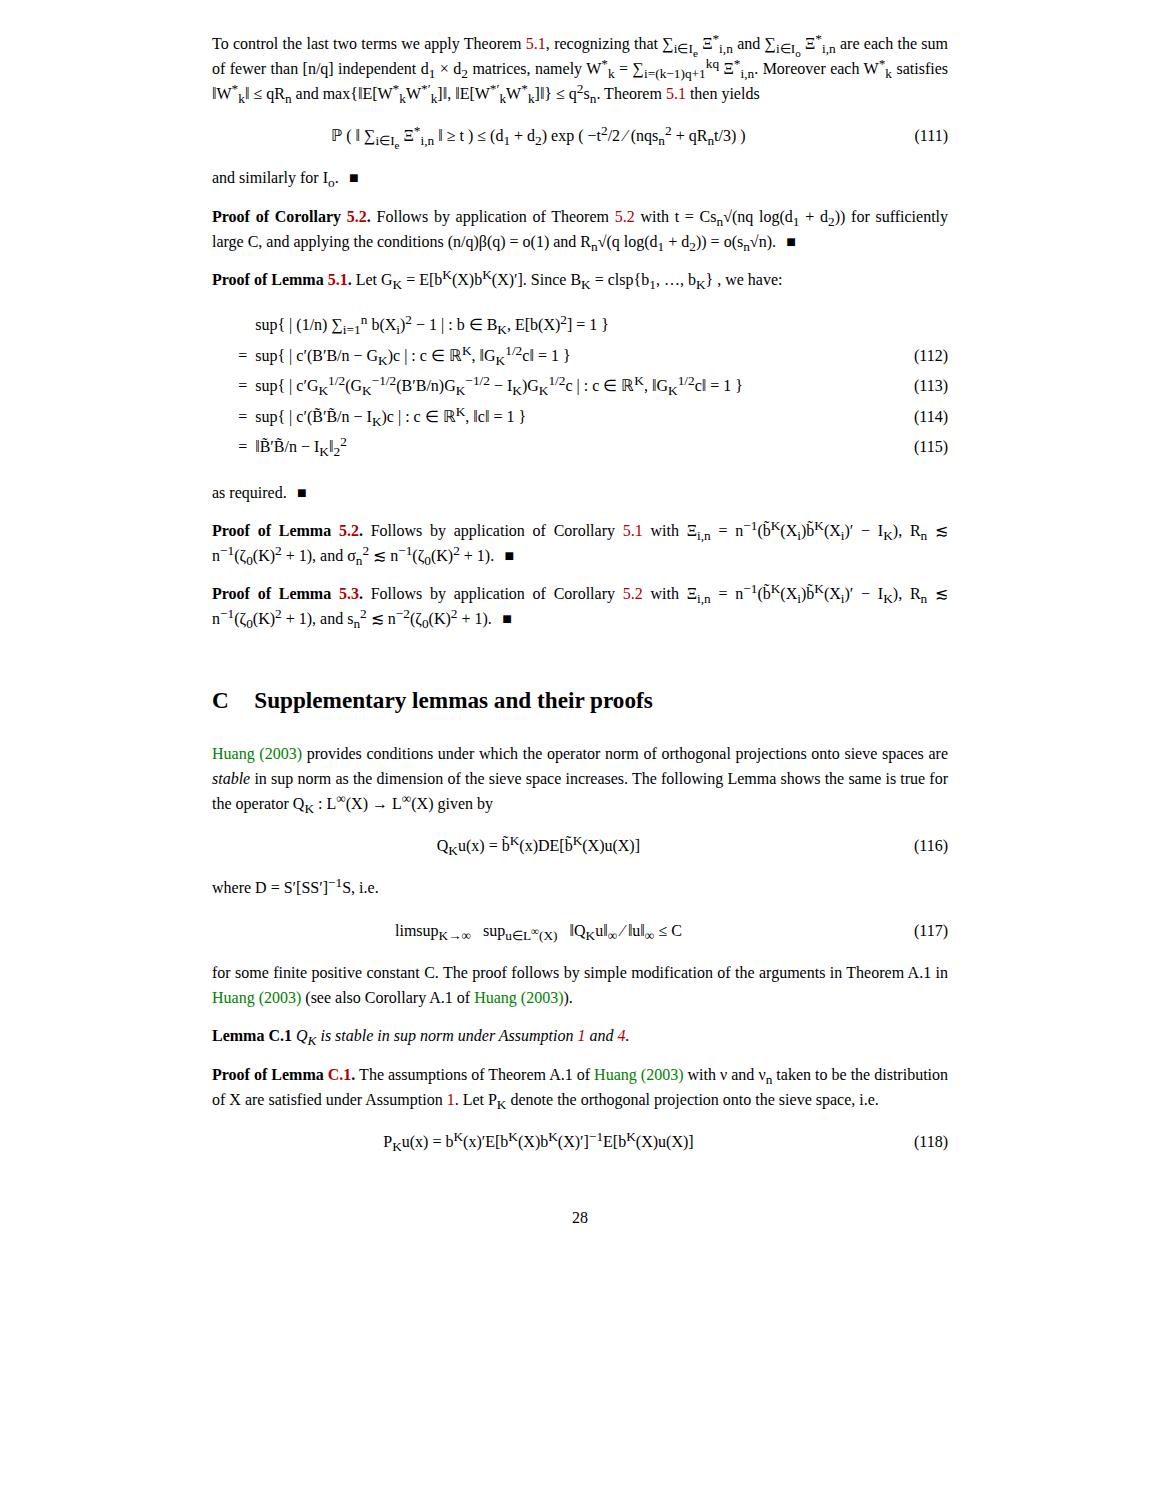To control the last two terms we apply Theorem 5.1, recognizing that ∑i∈Ie Ξ*i,n and ∑i∈Io Ξ*i,n are each the sum of fewer than [n/q] independent d1 × d2 matrices, namely W*k = ∑i=(k−1)q+1kq Ξ*i,n. Moreover each W*k satisfies ‖W*k‖ ≤ qRn and max{‖E[W*kW*′k]‖, ‖E[W*′kW*k]‖} ≤ q2sn. Theorem 5.1 then yields
ℙ ( ‖ ∑i∈Ie Ξ*i,n ‖ ≥ t ) ≤ (d1 + d2) exp ( −t2/2 ⁄ (nqsn2 + qRnt/3) )
(111)
and similarly for Io. ■
Proof of Corollary 5.2. Follows by application of Theorem 5.2 with t = Csn√(nq log(d1 + d2)) for sufficiently large C, and applying the conditions (n/q)β(q) = o(1) and Rn√(q log(d1 + d2)) = o(sn√n). ■
Proof of Lemma 5.1. Let GK = E[bK(X)bK(X)′]. Since BK = clsp{b1, …, bK} , we have:
| | sup{ / (1/n) ∑ i=1 n b(X i ) 2 − 1 / : b ∈ B K , E[b(X) 2 ] = 1 } | |
| = | sup{ / c′(B′B/n − G K )c / : c ∈ ℝ K , ‖G K 1/2 c‖ = 1 } | (112) |
| = | sup{ / c′G K 1/2 (G K −1/2 (B′B/n)G K −1/2 − I K )G K 1/2 c / : c ∈ ℝ K , ‖G K 1/2 c‖ = 1 } | (113) |
| = | sup{ / c′(B̃′B̃/n − I K )c / : c ∈ ℝ K , ‖c‖ = 1 } | (114) |
| = | ‖B̃′B̃/n − I K ‖ 2 2 | (115) |
as required. ■
Proof of Lemma 5.2. Follows by application of Corollary 5.1 with Ξi,n = n−1(b̃K(Xi)b̃K(Xi)′ − IK), Rn ≲ n−1(ζ0(K)2 + 1), and σn2 ≲ n−1(ζ0(K)2 + 1). ■
Proof of Lemma 5.3. Follows by application of Corollary 5.2 with Ξi,n = n−1(b̃K(Xi)b̃K(Xi)′ − IK), Rn ≲ n−1(ζ0(K)2 + 1), and sn2 ≲ n−2(ζ0(K)2 + 1). ■
CSupplementary lemmas and their proofs
Huang (2003) provides conditions under which the operator norm of orthogonal projections onto sieve spaces are stable in sup norm as the dimension of the sieve space increases. The following Lemma shows the same is true for the operator QK : L∞(X) → L∞(X) given by
QKu(x) = b̃K(x)DE[b̃K(X)u(X)]
(116)
where D = S′[SS′]−1S, i.e.
limsupK→∞ supu∈L∞(X) ‖QKu‖∞ ⁄ ‖u‖∞ ≤ C
(117)
for some finite positive constant C. The proof follows by simple modification of the arguments in Theorem A.1 in Huang (2003) (see also Corollary A.1 of Huang (2003)).
Lemma C.1 QK is stable in sup norm under Assumption 1 and 4.
Proof of Lemma C.1. The assumptions of Theorem A.1 of Huang (2003) with ν and νn taken to be the distribution of X are satisfied under Assumption 1. Let PK denote the orthogonal projection onto the sieve space, i.e.
PKu(x) = bK(x)′E[bK(X)bK(X)′]−1E[bK(X)u(X)]
(118)
28